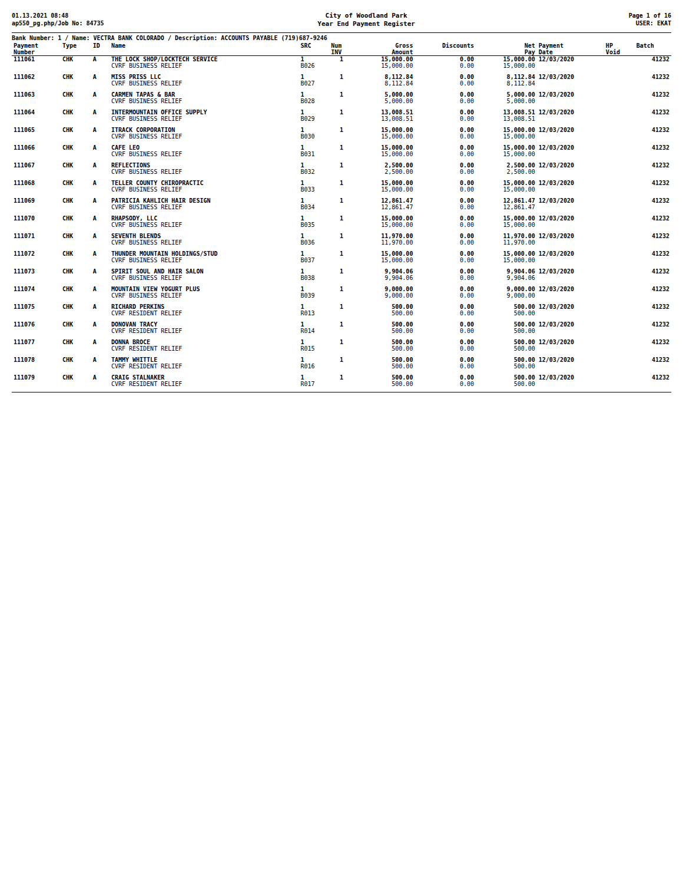01.13.2021 08:48
ap550_pg.php/Job No: 84735
City of Woodland Park
Year End Payment Register
Page 1 of 16
USER: EKAT
Bank Number: 1 / Name: VECTRA BANK COLORADO / Description: ACCOUNTS PAYABLE (719)687-9246
| Payment Number | Type | ID | Name | SRC | Num INV | Gross Amount | Discounts | Net Pay | Payment Date | HP Void | Batch |
| --- | --- | --- | --- | --- | --- | --- | --- | --- | --- | --- | --- |
| 111061 | CHK | A | THE LOCK SHOP/LOCKTECH SERVICE | 1 | 1 | 15,000.00 | 0.00 | 15,000.00 | 12/03/2020 | | 41232 |
| | | | CVRF BUSINESS RELIEF | B026 | | 15,000.00 | 0.00 | 15,000.00 | | | |
| 111062 | CHK | A | MISS PRISS LLC | 1 | 1 | 8,112.84 | 0.00 | 8,112.84 | 12/03/2020 | | 41232 |
| | | | CVRF BUSINESS RELIEF | B027 | | 8,112.84 | 0.00 | 8,112.84 | | | |
| 111063 | CHK | A | CARMEN TAPAS & BAR | 1 | 1 | 5,000.00 | 0.00 | 5,000.00 | 12/03/2020 | | 41232 |
| | | | CVRF BUSINESS RELIEF | B028 | | 5,000.00 | 0.00 | 5,000.00 | | | |
| 111064 | CHK | A | INTERMOUNTAIN OFFICE SUPPLY | 1 | 1 | 13,008.51 | 0.00 | 13,008.51 | 12/03/2020 | | 41232 |
| | | | CVRF BUSINESS RELIEF | B029 | | 13,008.51 | 0.00 | 13,008.51 | | | |
| 111065 | CHK | A | ITRACK CORPORATION | 1 | 1 | 15,000.00 | 0.00 | 15,000.00 | 12/03/2020 | | 41232 |
| | | | CVRF BUSINESS RELIEF | B030 | | 15,000.00 | 0.00 | 15,000.00 | | | |
| 111066 | CHK | A | CAFE LEO | 1 | 1 | 15,000.00 | 0.00 | 15,000.00 | 12/03/2020 | | 41232 |
| | | | CVRF BUSINESS RELIEF | B031 | | 15,000.00 | 0.00 | 15,000.00 | | | |
| 111067 | CHK | A | REFLECTIONS | 1 | 1 | 2,500.00 | 0.00 | 2,500.00 | 12/03/2020 | | 41232 |
| | | | CVRF BUSINESS RELIEF | B032 | | 2,500.00 | 0.00 | 2,500.00 | | | |
| 111068 | CHK | A | TELLER COUNTY CHIROPRACTIC | 1 | 1 | 15,000.00 | 0.00 | 15,000.00 | 12/03/2020 | | 41232 |
| | | | CVRF BUSINESS RELIEF | B033 | | 15,000.00 | 0.00 | 15,000.00 | | | |
| 111069 | CHK | A | PATRICIA KAHLICH HAIR DESIGN | 1 | 1 | 12,861.47 | 0.00 | 12,861.47 | 12/03/2020 | | 41232 |
| | | | CVRF BUSINESS RELIEF | B034 | | 12,861.47 | 0.00 | 12,861.47 | | | |
| 111070 | CHK | A | RHAPSODY, LLC | 1 | 1 | 15,000.00 | 0.00 | 15,000.00 | 12/03/2020 | | 41232 |
| | | | CVRF BUSINESS RELIEF | B035 | | 15,000.00 | 0.00 | 15,000.00 | | | |
| 111071 | CHK | A | SEVENTH BLENDS | 1 | 1 | 11,970.00 | 0.00 | 11,970.00 | 12/03/2020 | | 41232 |
| | | | CVRF BUSINESS RELIEF | B036 | | 11,970.00 | 0.00 | 11,970.00 | | | |
| 111072 | CHK | A | THUNDER MOUNTAIN HOLDINGS/STUD | 1 | 1 | 15,000.00 | 0.00 | 15,000.00 | 12/03/2020 | | 41232 |
| | | | CVRF BUSINESS RELIEF | B037 | | 15,000.00 | 0.00 | 15,000.00 | | | |
| 111073 | CHK | A | SPIRIT SOUL AND HAIR SALON | 1 | 1 | 9,904.06 | 0.00 | 9,904.06 | 12/03/2020 | | 41232 |
| | | | CVRF BUSINESS RELIEF | B038 | | 9,904.06 | 0.00 | 9,904.06 | | | |
| 111074 | CHK | A | MOUNTAIN VIEW YOGURT PLUS | 1 | 1 | 9,000.00 | 0.00 | 9,000.00 | 12/03/2020 | | 41232 |
| | | | CVRF BUSINESS RELIEF | B039 | | 9,000.00 | 0.00 | 9,000.00 | | | |
| 111075 | CHK | A | RICHARD PERKINS | 1 | 1 | 500.00 | 0.00 | 500.00 | 12/03/2020 | | 41232 |
| | | | CVRF RESIDENT RELIEF | R013 | | 500.00 | 0.00 | 500.00 | | | |
| 111076 | CHK | A | DONOVAN TRACY | 1 | 1 | 500.00 | 0.00 | 500.00 | 12/03/2020 | | 41232 |
| | | | CVRF RESIDENT RELIEF | R014 | | 500.00 | 0.00 | 500.00 | | | |
| 111077 | CHK | A | DONNA BROCE | 1 | 1 | 500.00 | 0.00 | 500.00 | 12/03/2020 | | 41232 |
| | | | CVRF RESIDENT RELIEF | R015 | | 500.00 | 0.00 | 500.00 | | | |
| 111078 | CHK | A | TAMMY WHITTLE | 1 | 1 | 500.00 | 0.00 | 500.00 | 12/03/2020 | | 41232 |
| | | | CVRF RESIDENT RELIEF | R016 | | 500.00 | 0.00 | 500.00 | | | |
| 111079 | CHK | A | CRAIG STALNAKER | 1 | 1 | 500.00 | 0.00 | 500.00 | 12/03/2020 | | 41232 |
| | | | CVRF RESIDENT RELIEF | R017 | | 500.00 | 0.00 | 500.00 | | | |